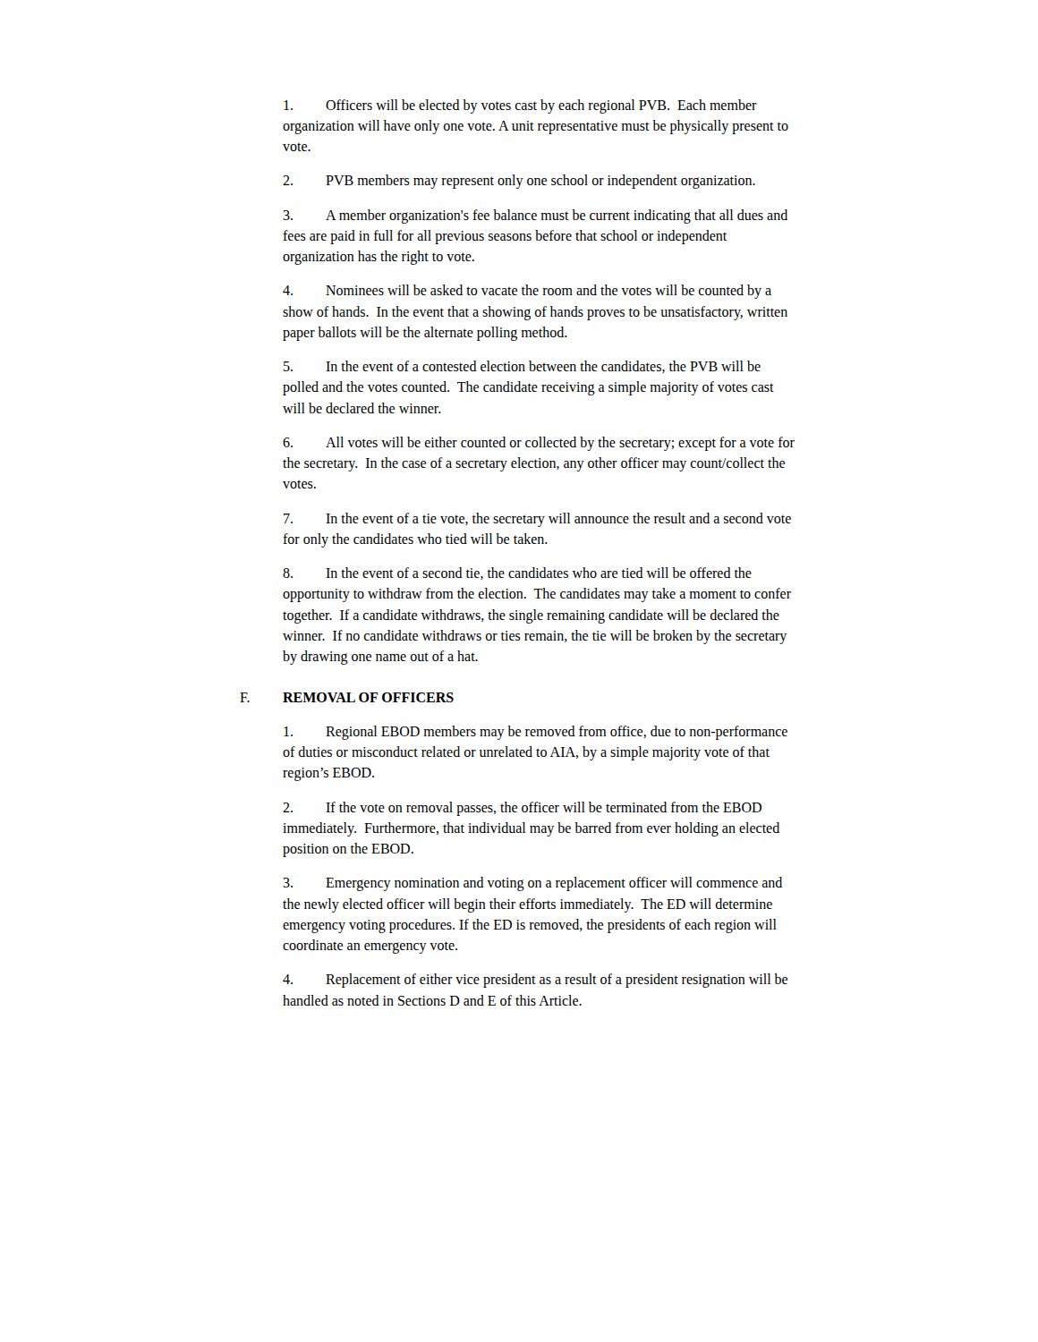1. Officers will be elected by votes cast by each regional PVB. Each member organization will have only one vote. A unit representative must be physically present to vote.
2. PVB members may represent only one school or independent organization.
3. A member organization's fee balance must be current indicating that all dues and fees are paid in full for all previous seasons before that school or independent organization has the right to vote.
4. Nominees will be asked to vacate the room and the votes will be counted by a show of hands. In the event that a showing of hands proves to be unsatisfactory, written paper ballots will be the alternate polling method.
5. In the event of a contested election between the candidates, the PVB will be polled and the votes counted. The candidate receiving a simple majority of votes cast will be declared the winner.
6. All votes will be either counted or collected by the secretary; except for a vote for the secretary. In the case of a secretary election, any other officer may count/collect the votes.
7. In the event of a tie vote, the secretary will announce the result and a second vote for only the candidates who tied will be taken.
8. In the event of a second tie, the candidates who are tied will be offered the opportunity to withdraw from the election. The candidates may take a moment to confer together. If a candidate withdraws, the single remaining candidate will be declared the winner. If no candidate withdraws or ties remain, the tie will be broken by the secretary by drawing one name out of a hat.
F. REMOVAL OF OFFICERS
1. Regional EBOD members may be removed from office, due to non-performance of duties or misconduct related or unrelated to AIA, by a simple majority vote of that region’s EBOD.
2. If the vote on removal passes, the officer will be terminated from the EBOD immediately. Furthermore, that individual may be barred from ever holding an elected position on the EBOD.
3. Emergency nomination and voting on a replacement officer will commence and the newly elected officer will begin their efforts immediately. The ED will determine emergency voting procedures. If the ED is removed, the presidents of each region will coordinate an emergency vote.
4. Replacement of either vice president as a result of a president resignation will be handled as noted in Sections D and E of this Article.